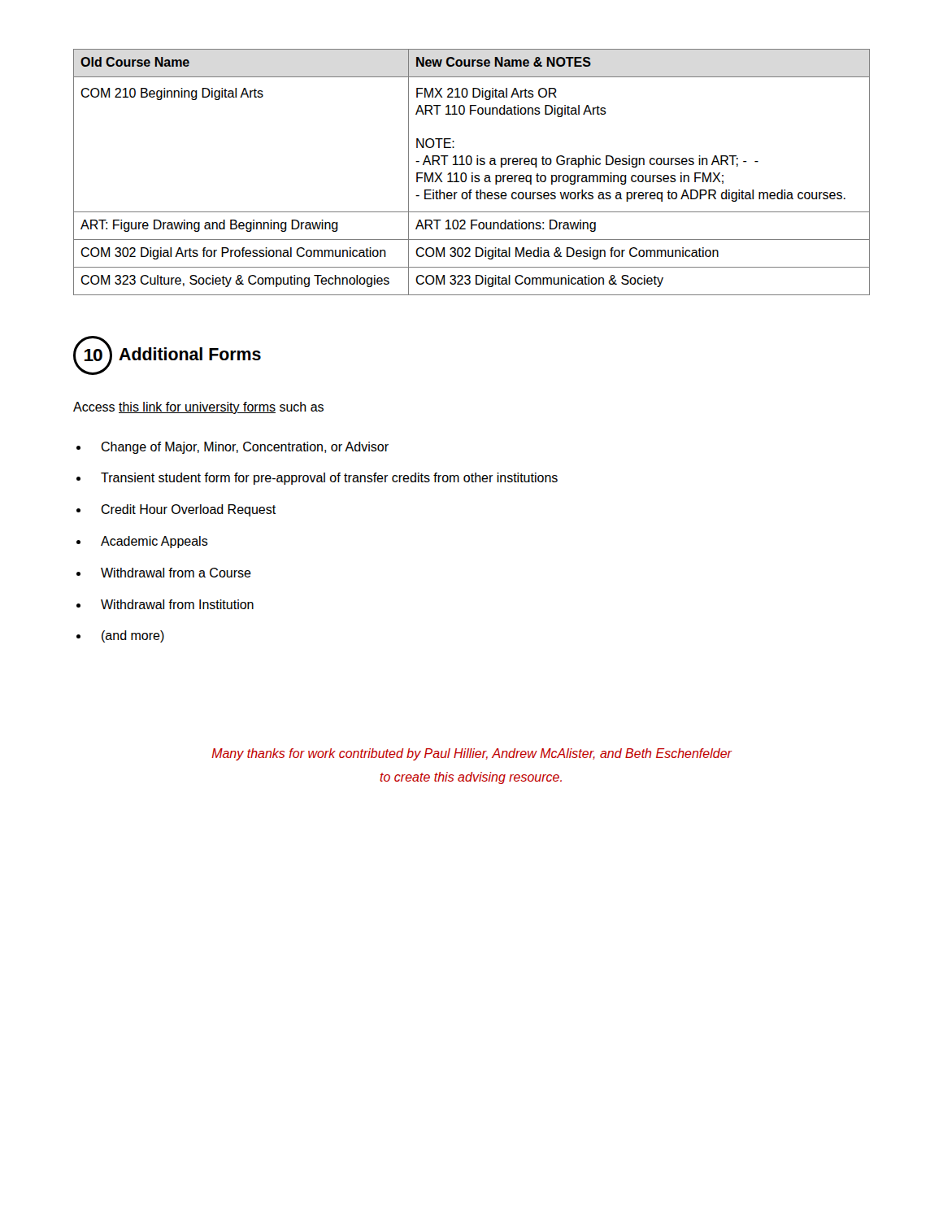| Old Course Name | New Course Name & NOTES |
| --- | --- |
| COM 210 Beginning Digital Arts | FMX 210 Digital Arts OR ART 110 Foundations Digital Arts NOTE: - ART 110 is a prereq to Graphic Design courses in ART; - - FMX 110 is a prereq to programming courses in FMX; - Either of these courses works as a prereq to ADPR digital media courses. |
| ART: Figure Drawing and Beginning Drawing | ART 102 Foundations: Drawing |
| COM 302 Digial Arts for Professional Communication | COM 302 Digital Media & Design for Communication |
| COM 323 Culture, Society & Computing Technologies | COM 323 Digital Communication & Society |
10
Additional Forms
Access this link for university forms such as
Change of Major, Minor, Concentration, or Advisor
Transient student form for pre-approval of transfer credits from other institutions
Credit Hour Overload Request
Academic Appeals
Withdrawal from a Course
Withdrawal from Institution
(and more)
Many thanks for work contributed by Paul Hillier, Andrew McAlister, and Beth Eschenfelder
to create this advising resource.